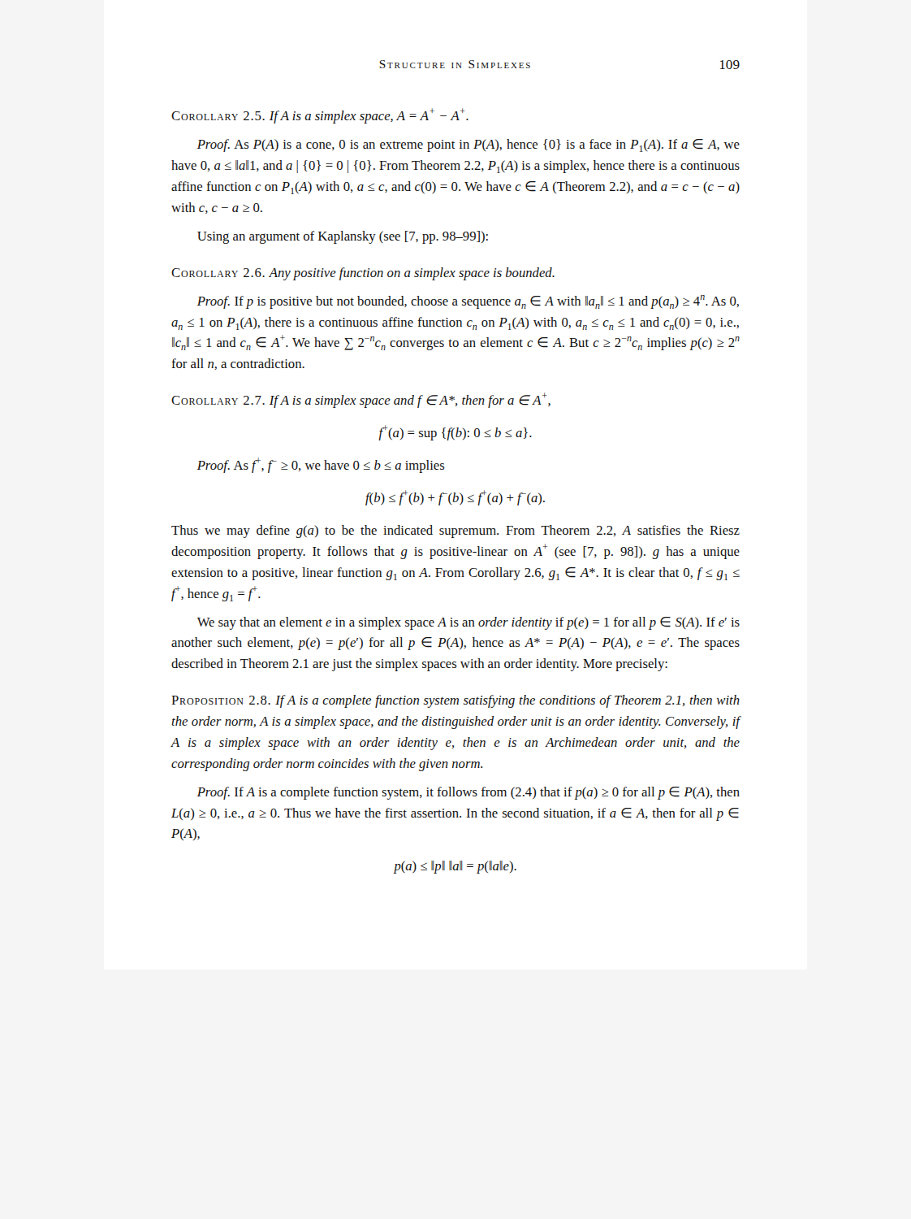Structure in Simplexes 109
Corollary 2.5. If A is a simplex space, A = A+ − A+.
Proof. As P(A) is a cone, 0 is an extreme point in P(A), hence {0} is a face in P1(A). If a ∈ A, we have 0, a ≤ ‖a‖1, and a | {0} = 0 | {0}. From Theorem 2.2, P1(A) is a simplex, hence there is a continuous affine function c on P1(A) with 0, a ≤ c, and c(0) = 0. We have c ∈ A (Theorem 2.2), and a = c − (c − a) with c, c − a ≥ 0.
Using an argument of Kaplansky (see [7, pp. 98–99]):
Corollary 2.6. Any positive function on a simplex space is bounded.
Proof. If p is positive but not bounded, choose a sequence an ∈ A with ‖an‖ ≤ 1 and p(an) ≥ 4n. As 0, an ≤ 1 on P1(A), there is a continuous affine function cn on P1(A) with 0, an ≤ cn ≤ 1 and cn(0) = 0, i.e., ‖cn‖ ≤ 1 and cn ∈ A+. We have ∑ 2−ncn converges to an element c ∈ A. But c ≥ 2−ncn implies p(c) ≥ 2n for all n, a contradiction.
Corollary 2.7. If A is a simplex space and f ∈ A*, then for a ∈ A+,
f+(a) = sup {f(b): 0 ≤ b ≤ a}.
Proof. As f+, f− ≥ 0, we have 0 ≤ b ≤ a implies
f(b) ≤ f+(b) + f−(b) ≤ f+(a) + f−(a).
Thus we may define g(a) to be the indicated supremum. From Theorem 2.2, A satisfies the Riesz decomposition property. It follows that g is positive-linear on A+ (see [7, p. 98]). g has a unique extension to a positive, linear function g1 on A. From Corollary 2.6, g1 ∈ A*. It is clear that 0, f ≤ g1 ≤ f+, hence g1 = f+.
We say that an element e in a simplex space A is an order identity if p(e) = 1 for all p ∈ S(A). If e′ is another such element, p(e) = p(e′) for all p ∈ P(A), hence as A* = P(A) − P(A), e = e′. The spaces described in Theorem 2.1 are just the simplex spaces with an order identity. More precisely:
Proposition 2.8. If A is a complete function system satisfying the conditions of Theorem 2.1, then with the order norm, A is a simplex space, and the distinguished order unit is an order identity. Conversely, if A is a simplex space with an order identity e, then e is an Archimedean order unit, and the corresponding order norm coincides with the given norm.
Proof. If A is a complete function system, it follows from (2.4) that if p(a) ≥ 0 for all p ∈ P(A), then L(a) ≥ 0, i.e., a ≥ 0. Thus we have the first assertion. In the second situation, if a ∈ A, then for all p ∈ P(A),
p(a) ≤ ‖p‖ ‖a‖ = p(‖a‖e).